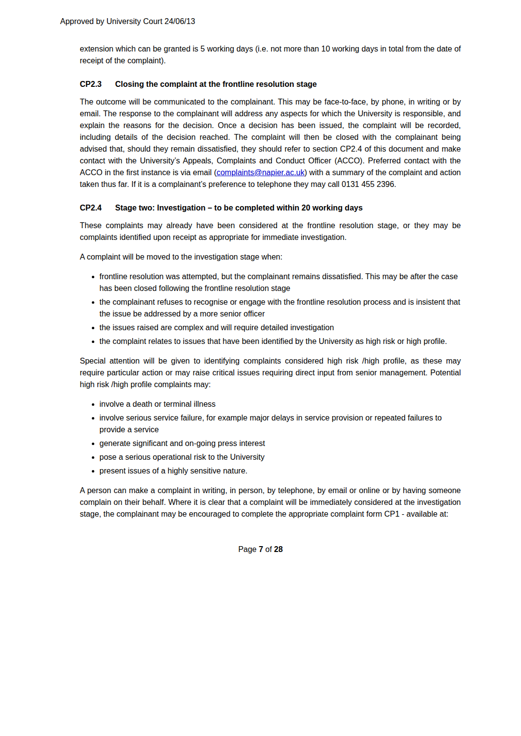Approved by University Court 24/06/13
extension which can be granted is 5 working days (i.e. not more than 10 working days in total from the date of receipt of the complaint).
CP2.3 Closing the complaint at the frontline resolution stage
The outcome will be communicated to the complainant. This may be face-to-face, by phone, in writing or by email. The response to the complainant will address any aspects for which the University is responsible, and explain the reasons for the decision. Once a decision has been issued, the complaint will be recorded, including details of the decision reached. The complaint will then be closed with the complainant being advised that, should they remain dissatisfied, they should refer to section CP2.4 of this document and make contact with the University’s Appeals, Complaints and Conduct Officer (ACCO). Preferred contact with the ACCO in the first instance is via email (complaints@napier.ac.uk) with a summary of the complaint and action taken thus far. If it is a complainant’s preference to telephone they may call 0131 455 2396.
CP2.4 Stage two: Investigation – to be completed within 20 working days
These complaints may already have been considered at the frontline resolution stage, or they may be complaints identified upon receipt as appropriate for immediate investigation.
A complaint will be moved to the investigation stage when:
frontline resolution was attempted, but the complainant remains dissatisfied. This may be after the case has been closed following the frontline resolution stage
the complainant refuses to recognise or engage with the frontline resolution process and is insistent that the issue be addressed by a more senior officer
the issues raised are complex and will require detailed investigation
the complaint relates to issues that have been identified by the University as high risk or high profile.
Special attention will be given to identifying complaints considered high risk /high profile, as these may require particular action or may raise critical issues requiring direct input from senior management. Potential high risk /high profile complaints may:
involve a death or terminal illness
involve serious service failure, for example major delays in service provision or repeated failures to provide a service
generate significant and on-going press interest
pose a serious operational risk to the University
present issues of a highly sensitive nature.
A person can make a complaint in writing, in person, by telephone, by email or online or by having someone complain on their behalf. Where it is clear that a complaint will be immediately considered at the investigation stage, the complainant may be encouraged to complete the appropriate complaint form CP1 - available at:
Page 7 of 28